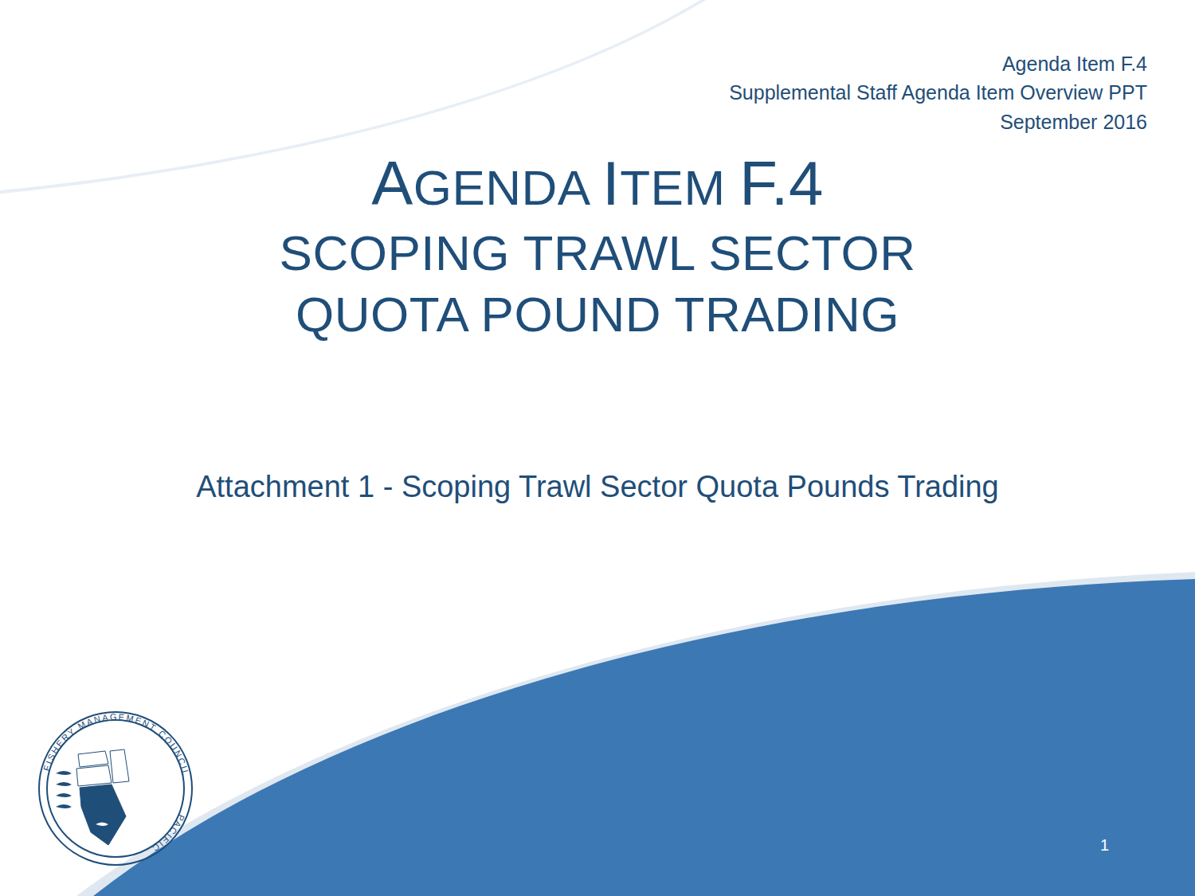Agenda Item F.4
Supplemental Staff Agenda Item Overview PPT
September 2016
AGENDA ITEM F.4
SCOPING TRAWL SECTOR
QUOTA POUND TRADING
Attachment 1 - Scoping Trawl Sector Quota Pounds Trading
1
FISHERY MANAGEMENT COUNCIL PACIFIC